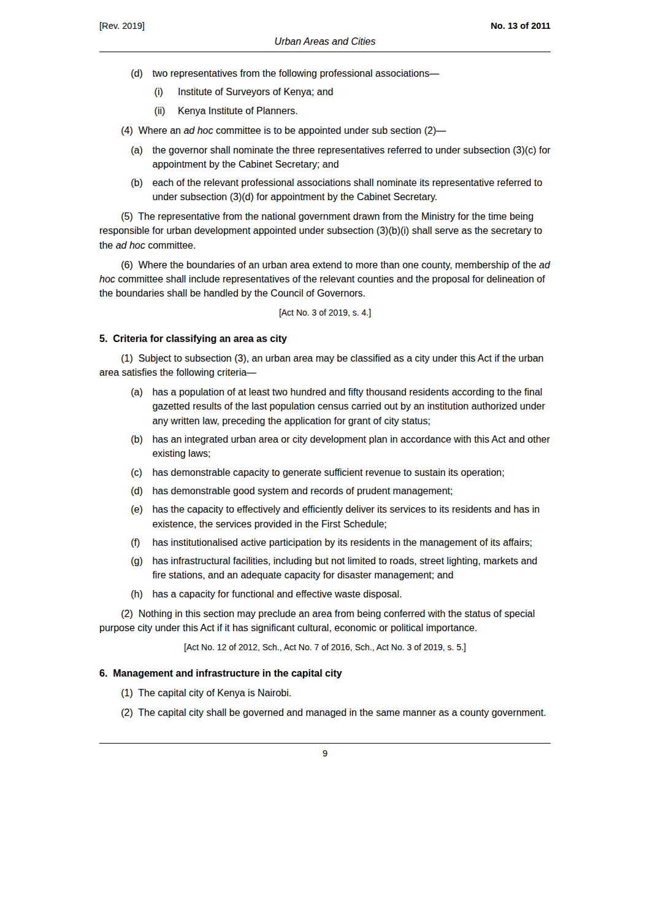[Rev. 2019] No. 13 of 2011
Urban Areas and Cities
(d) two representatives from the following professional associations—
(i) Institute of Surveyors of Kenya; and
(ii) Kenya Institute of Planners.
(4) Where an ad hoc committee is to be appointed under sub section (2)—
(a) the governor shall nominate the three representatives referred to under subsection (3)(c) for appointment by the Cabinet Secretary; and
(b) each of the relevant professional associations shall nominate its representative referred to under subsection (3)(d) for appointment by the Cabinet Secretary.
(5) The representative from the national government drawn from the Ministry for the time being responsible for urban development appointed under subsection (3)(b)(i) shall serve as the secretary to the ad hoc committee.
(6) Where the boundaries of an urban area extend to more than one county, membership of the ad hoc committee shall include representatives of the relevant counties and the proposal for delineation of the boundaries shall be handled by the Council of Governors.
[Act No. 3 of 2019, s. 4.]
5. Criteria for classifying an area as city
(1) Subject to subsection (3), an urban area may be classified as a city under this Act if the urban area satisfies the following criteria—
(a) has a population of at least two hundred and fifty thousand residents according to the final gazetted results of the last population census carried out by an institution authorized under any written law, preceding the application for grant of city status;
(b) has an integrated urban area or city development plan in accordance with this Act and other existing laws;
(c) has demonstrable capacity to generate sufficient revenue to sustain its operation;
(d) has demonstrable good system and records of prudent management;
(e) has the capacity to effectively and efficiently deliver its services to its residents and has in existence, the services provided in the First Schedule;
(f) has institutionalised active participation by its residents in the management of its affairs;
(g) has infrastructural facilities, including but not limited to roads, street lighting, markets and fire stations, and an adequate capacity for disaster management; and
(h) has a capacity for functional and effective waste disposal.
(2) Nothing in this section may preclude an area from being conferred with the status of special purpose city under this Act if it has significant cultural, economic or political importance.
[Act No. 12 of 2012, Sch., Act No. 7 of 2016, Sch., Act No. 3 of 2019, s. 5.]
6. Management and infrastructure in the capital city
(1) The capital city of Kenya is Nairobi.
(2) The capital city shall be governed and managed in the same manner as a county government.
9